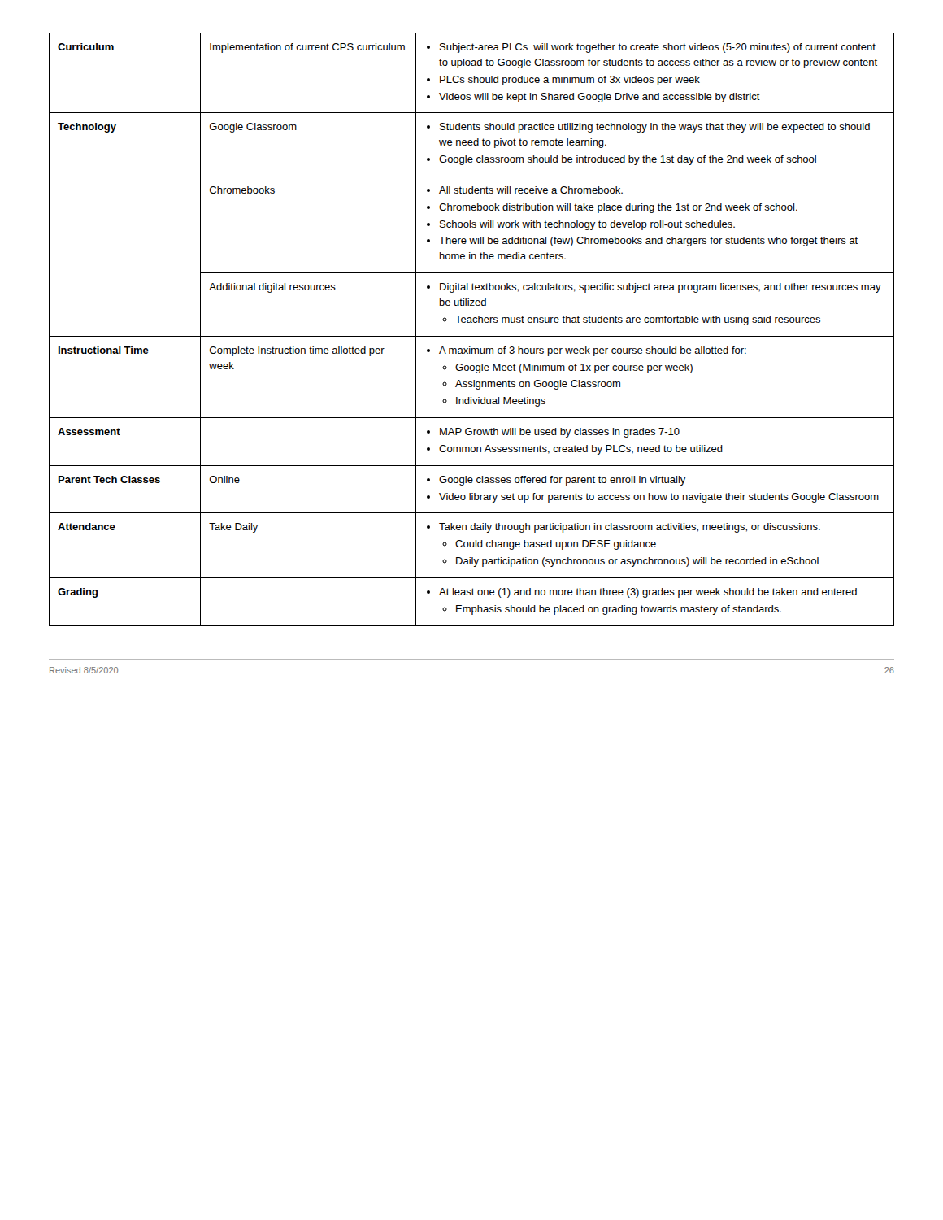| Curriculum | Implementation of current CPS curriculum | Subject-area PLCs will work together to create short videos (5-20 minutes) of current content to upload to Google Classroom for students to access either as a review or to preview content PLCs should produce a minimum of 3x videos per week Videos will be kept in Shared Google Drive and accessible by district |
| Technology | Google Classroom | Students should practice utilizing technology in the ways that they will be expected to should we need to pivot to remote learning. Google classroom should be introduced by the 1st day of the 2nd week of school |
| Chromebooks | All students will receive a Chromebook. Chromebook distribution will take place during the 1st or 2nd week of school. Schools will work with technology to develop roll-out schedules. There will be additional (few) Chromebooks and chargers for students who forget theirs at home in the media centers. |
| Additional digital resources | Digital textbooks, calculators, specific subject area program licenses, and other resources may be utilized Teachers must ensure that students are comfortable with using said resources |
| Instructional Time | Complete Instruction time allotted per week | A maximum of 3 hours per week per course should be allotted for: Google Meet (Minimum of 1x per course per week) Assignments on Google Classroom Individual Meetings |
| Assessment | | MAP Growth will be used by classes in grades 7-10 Common Assessments, created by PLCs, need to be utilized |
| Parent Tech Classes | Online | Google classes offered for parent to enroll in virtually Video library set up for parents to access on how to navigate their students Google Classroom |
| Attendance | Take Daily | Taken daily through participation in classroom activities, meetings, or discussions. Could change based upon DESE guidance Daily participation (synchronous or asynchronous) will be recorded in eSchool |
| Grading | | At least one (1) and no more than three (3) grades per week should be taken and entered Emphasis should be placed on grading towards mastery of standards. |
Revised 8/5/2020 26